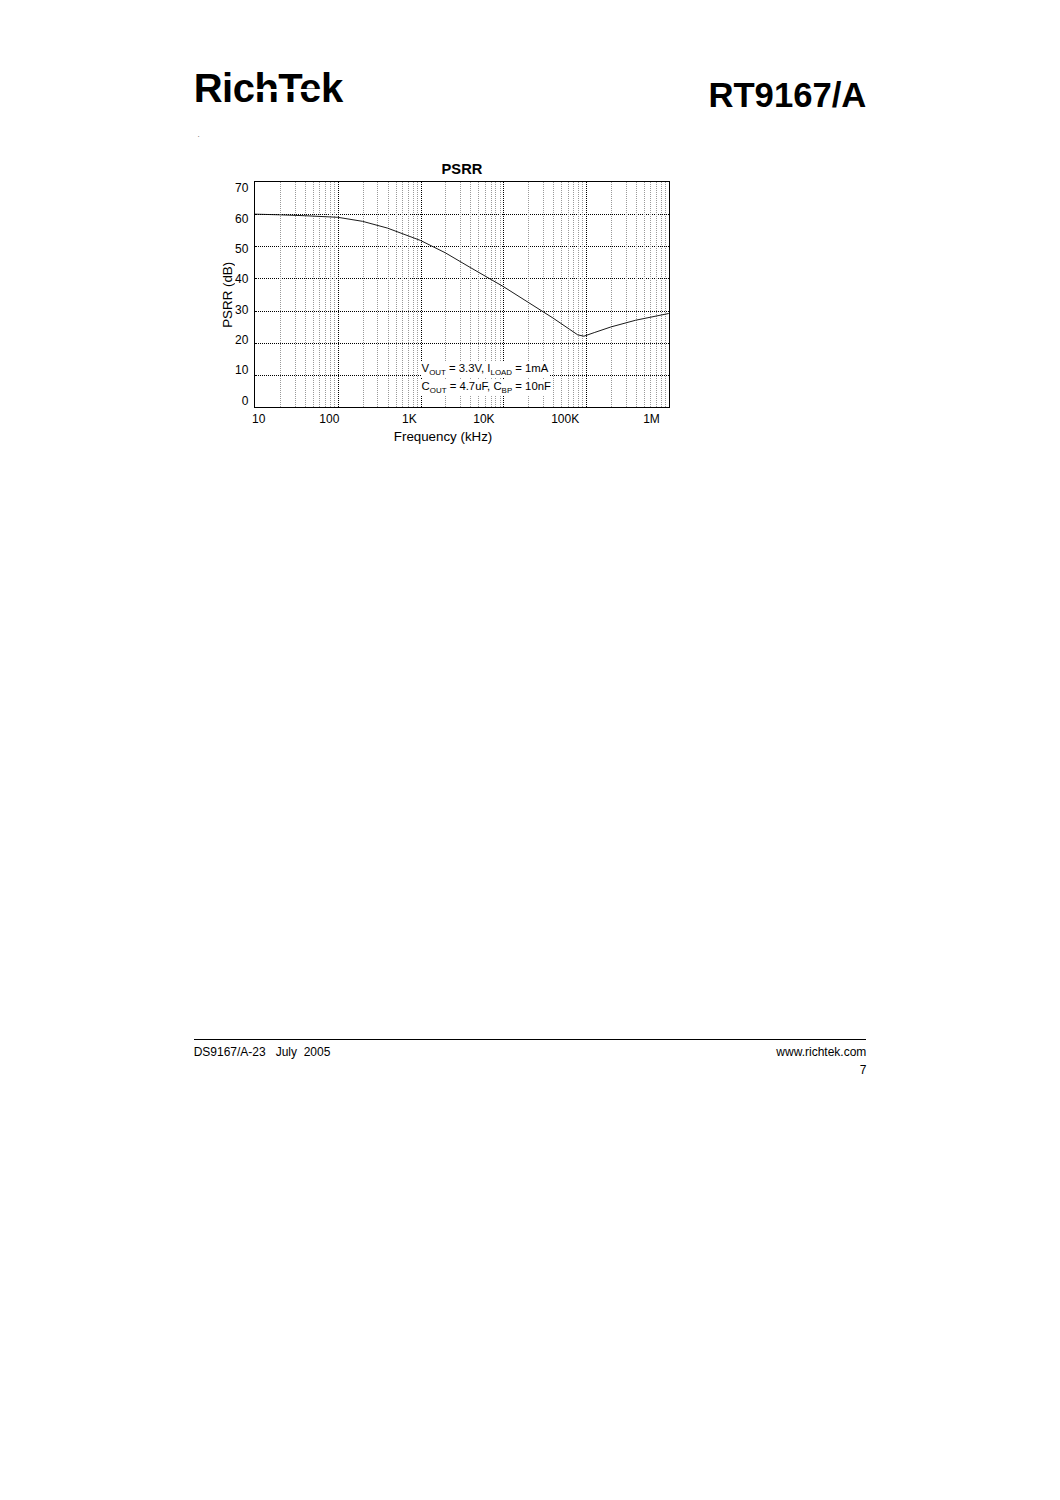RichTek
RT9167/A
.
PSRR
PSRR (dB)
70 60 50 40 30 20 10 0
VOUT = 3.3V, ILOAD = 1mA
COUT = 4.7uF, CBP = 10nF
10 100 1K 10K 100K 1M
Frequency (kHz)
DS9167/A-23 July 2005
www.richtek.com
7